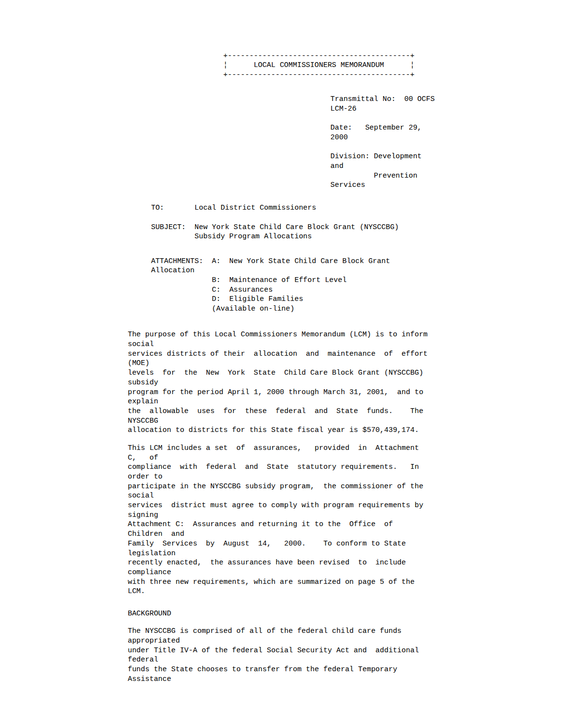+------------------------------------------+
¦      LOCAL COMMISSIONERS MEMORANDUM      ¦
+------------------------------------------+
Transmittal No:  00 OCFS LCM-26

Date:   September 29, 2000

Division: Development and
          Prevention Services
TO:       Local District Commissioners

SUBJECT:  New York State Child Care Block Grant (NYSCCBG)
          Subsidy Program Allocations
ATTACHMENTS:  A:  New York State Child Care Block Grant Allocation
              B:  Maintenance of Effort Level
              C:  Assurances
              D:  Eligible Families
              (Available on-line)
The purpose of this Local Commissioners Memorandum (LCM) is to inform social
services districts of their  allocation  and  maintenance  of  effort  (MOE)
levels  for  the  New  York  State  Child Care Block Grant (NYSCCBG) subsidy
program for the period April 1, 2000 through March 31, 2001,  and to explain
the  allowable  uses  for  these  federal  and  State  funds.    The NYSCCBG
allocation to districts for this State fiscal year is $570,439,174.
This LCM includes a set  of  assurances,   provided  in  Attachment  C,   of
compliance  with  federal  and  State  statutory requirements.   In order to
participate in the NYSCCBG subsidy program,  the commissioner of the  social
services  district must agree to comply with program requirements by signing
Attachment C:  Assurances and returning it to the  Office  of  Children  and
Family  Services  by  August  14,   2000.    To conform to State legislation
recently enacted,  the assurances have been revised  to  include  compliance
with three new requirements, which are summarized on page 5 of the LCM.
BACKGROUND
The NYSCCBG is comprised of all of the federal child care funds appropriated
under Title IV-A of the federal Social Security Act and  additional  federal
funds the State chooses to transfer from the federal Temporary Assistance